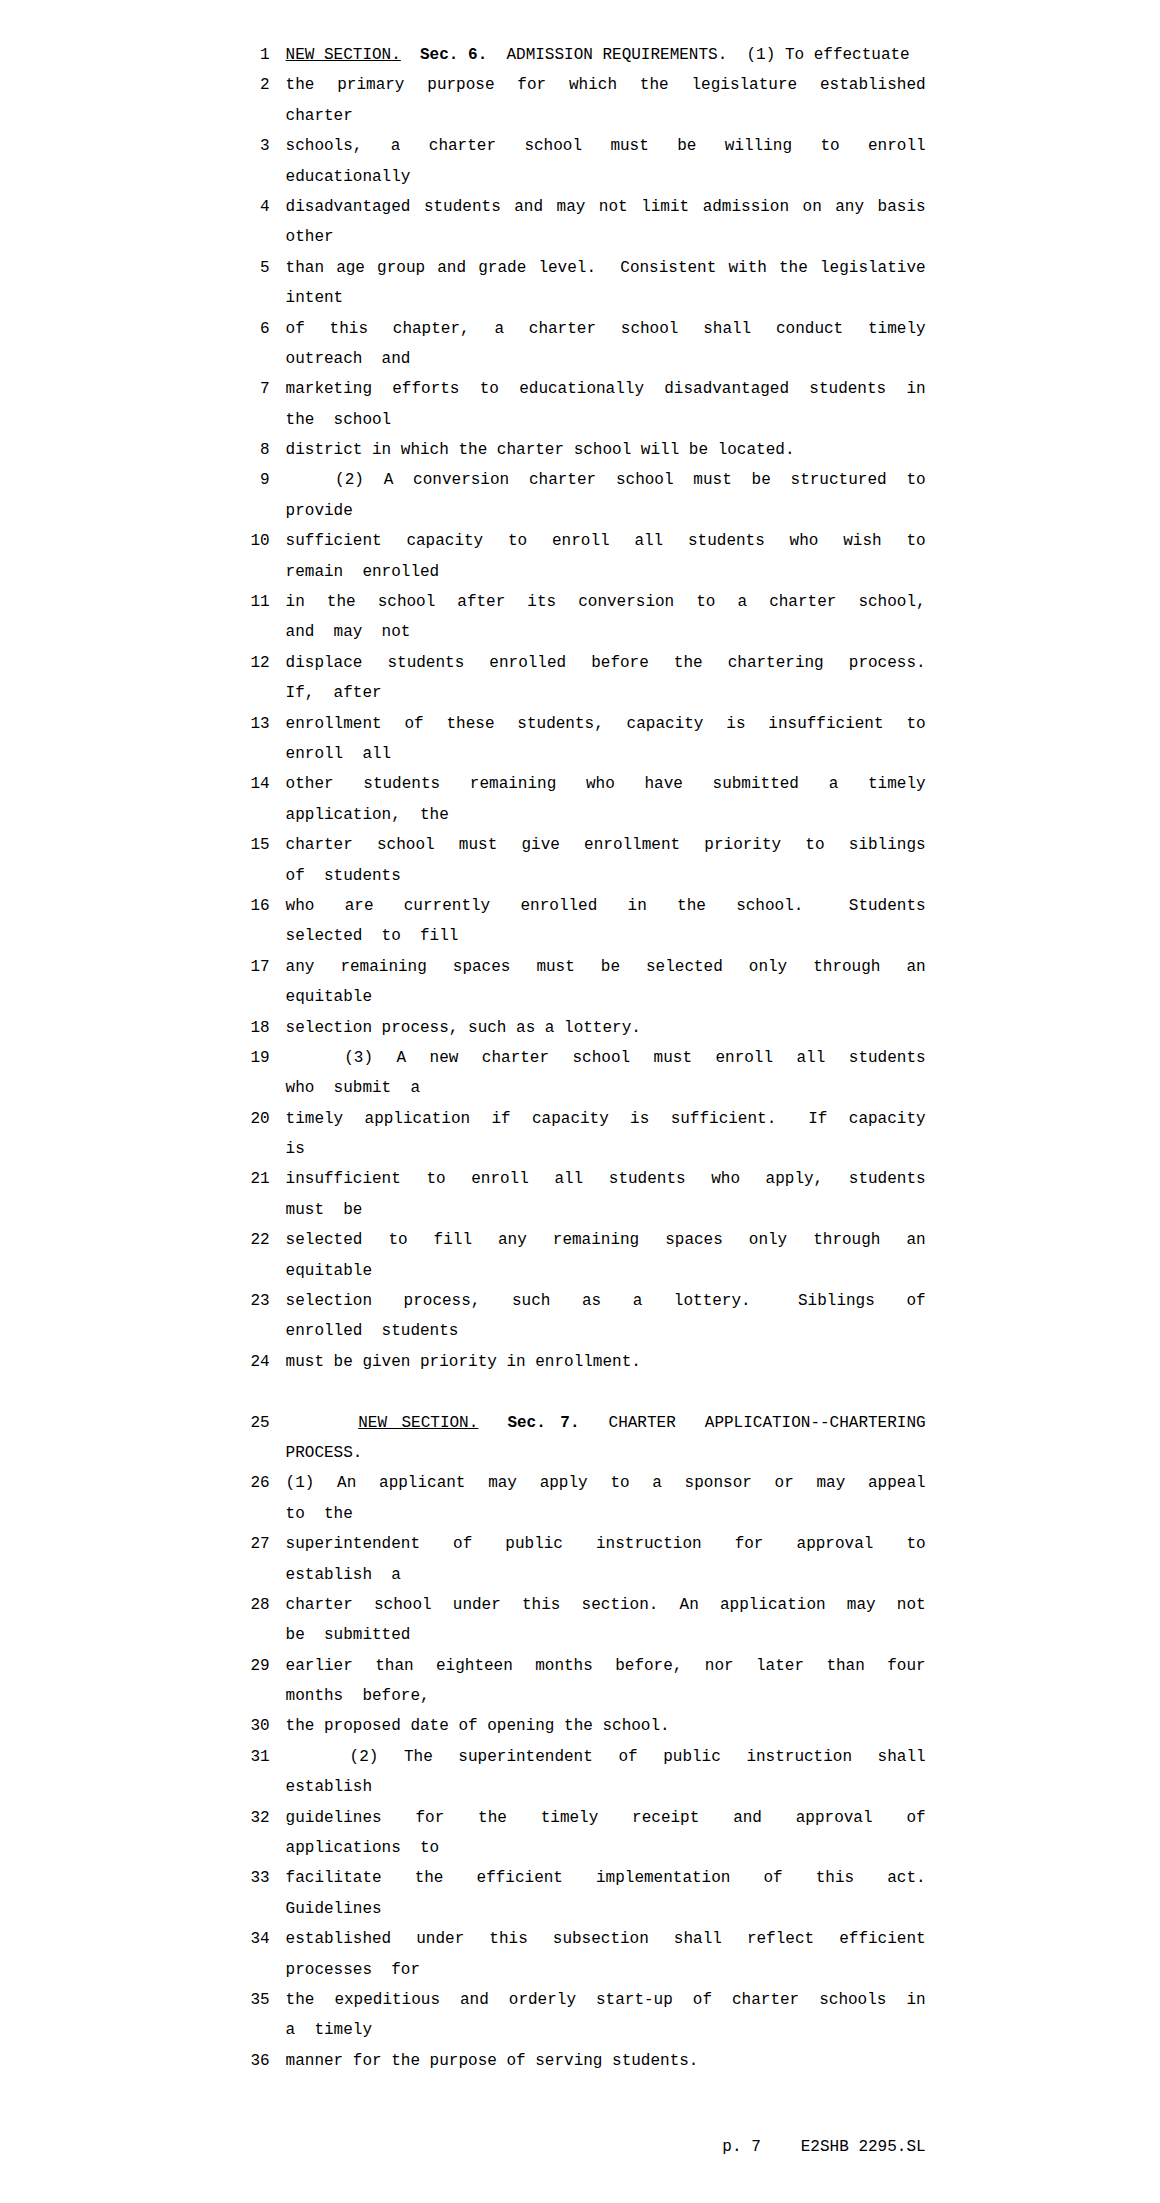NEW SECTION. Sec. 6. ADMISSION REQUIREMENTS. (1) To effectuate
the primary purpose for which the legislature established charter
schools, a charter school must be willing to enroll educationally
disadvantaged students and may not limit admission on any basis other
than age group and grade level. Consistent with the legislative intent
of this chapter, a charter school shall conduct timely outreach and
marketing efforts to educationally disadvantaged students in the school
district in which the charter school will be located.
(2) A conversion charter school must be structured to provide
sufficient capacity to enroll all students who wish to remain enrolled
in the school after its conversion to a charter school, and may not
displace students enrolled before the chartering process. If, after
enrollment of these students, capacity is insufficient to enroll all
other students remaining who have submitted a timely application, the
charter school must give enrollment priority to siblings of students
who are currently enrolled in the school. Students selected to fill
any remaining spaces must be selected only through an equitable
selection process, such as a lottery.
(3) A new charter school must enroll all students who submit a
timely application if capacity is sufficient. If capacity is
insufficient to enroll all students who apply, students must be
selected to fill any remaining spaces only through an equitable
selection process, such as a lottery. Siblings of enrolled students
must be given priority in enrollment.
NEW SECTION. Sec. 7. CHARTER APPLICATION--CHARTERING PROCESS.
(1) An applicant may apply to a sponsor or may appeal to the
superintendent of public instruction for approval to establish a
charter school under this section. An application may not be submitted
earlier than eighteen months before, nor later than four months before,
the proposed date of opening the school.
(2) The superintendent of public instruction shall establish
guidelines for the timely receipt and approval of applications to
facilitate the efficient implementation of this act. Guidelines
established under this subsection shall reflect efficient processes for
the expeditious and orderly start-up of charter schools in a timely
manner for the purpose of serving students.
p. 7 E2SHB 2295.SL